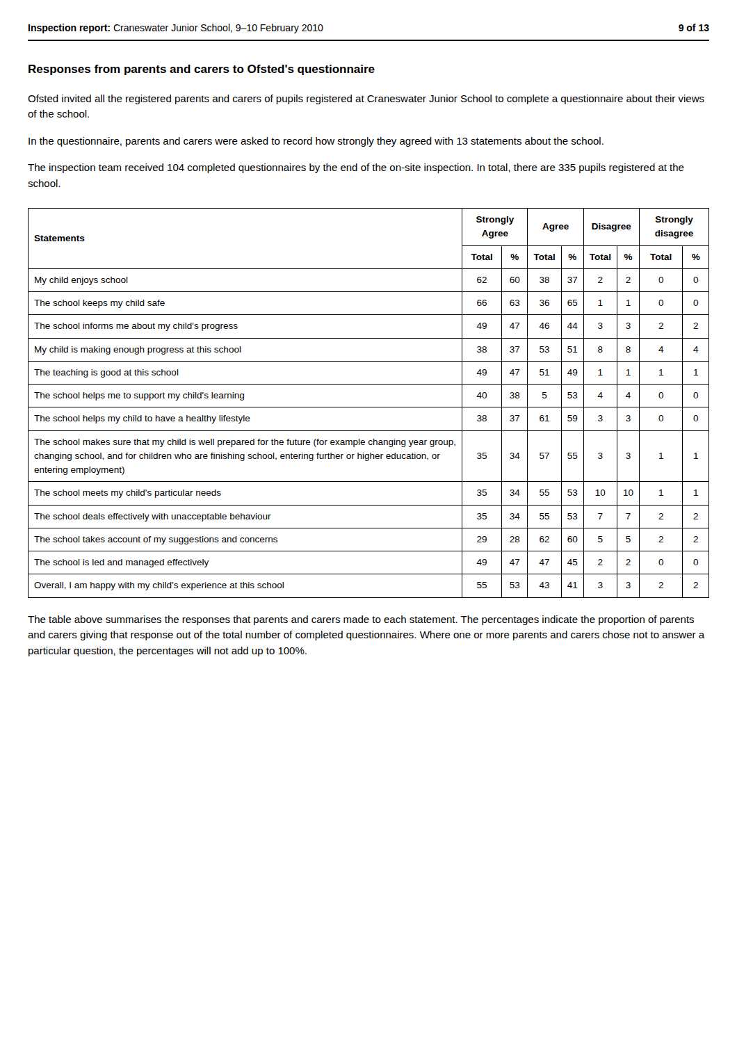Inspection report: Craneswater Junior School, 9–10 February 2010
9 of 13
Responses from parents and carers to Ofsted's questionnaire
Ofsted invited all the registered parents and carers of pupils registered at Craneswater Junior School to complete a questionnaire about their views of the school.
In the questionnaire, parents and carers were asked to record how strongly they agreed with 13 statements about the school.
The inspection team received 104 completed questionnaires by the end of the on-site inspection. In total, there are 335 pupils registered at the school.
| Statements | Strongly Agree | Agree | Disagree | Strongly disagree |
| --- | --- | --- | --- | --- |
| Total | % | Total | % | Total | % | Total | % |
| My child enjoys school | 62 | 60 | 38 | 37 | 2 | 2 | 0 | 0 |
| The school keeps my child safe | 66 | 63 | 36 | 65 | 1 | 1 | 0 | 0 |
| The school informs me about my child's progress | 49 | 47 | 46 | 44 | 3 | 3 | 2 | 2 |
| My child is making enough progress at this school | 38 | 37 | 53 | 51 | 8 | 8 | 4 | 4 |
| The teaching is good at this school | 49 | 47 | 51 | 49 | 1 | 1 | 1 | 1 |
| The school helps me to support my child's learning | 40 | 38 | 5 | 53 | 4 | 4 | 0 | 0 |
| The school helps my child to have a healthy lifestyle | 38 | 37 | 61 | 59 | 3 | 3 | 0 | 0 |
| The school makes sure that my child is well prepared for the future (for example changing year group, changing school, and for children who are finishing school, entering further or higher education, or entering employment) | 35 | 34 | 57 | 55 | 3 | 3 | 1 | 1 |
| The school meets my child's particular needs | 35 | 34 | 55 | 53 | 10 | 10 | 1 | 1 |
| The school deals effectively with unacceptable behaviour | 35 | 34 | 55 | 53 | 7 | 7 | 2 | 2 |
| The school takes account of my suggestions and concerns | 29 | 28 | 62 | 60 | 5 | 5 | 2 | 2 |
| The school is led and managed effectively | 49 | 47 | 47 | 45 | 2 | 2 | 0 | 0 |
| Overall, I am happy with my child's experience at this school | 55 | 53 | 43 | 41 | 3 | 3 | 2 | 2 |
The table above summarises the responses that parents and carers made to each statement. The percentages indicate the proportion of parents and carers giving that response out of the total number of completed questionnaires. Where one or more parents and carers chose not to answer a particular question, the percentages will not add up to 100%.